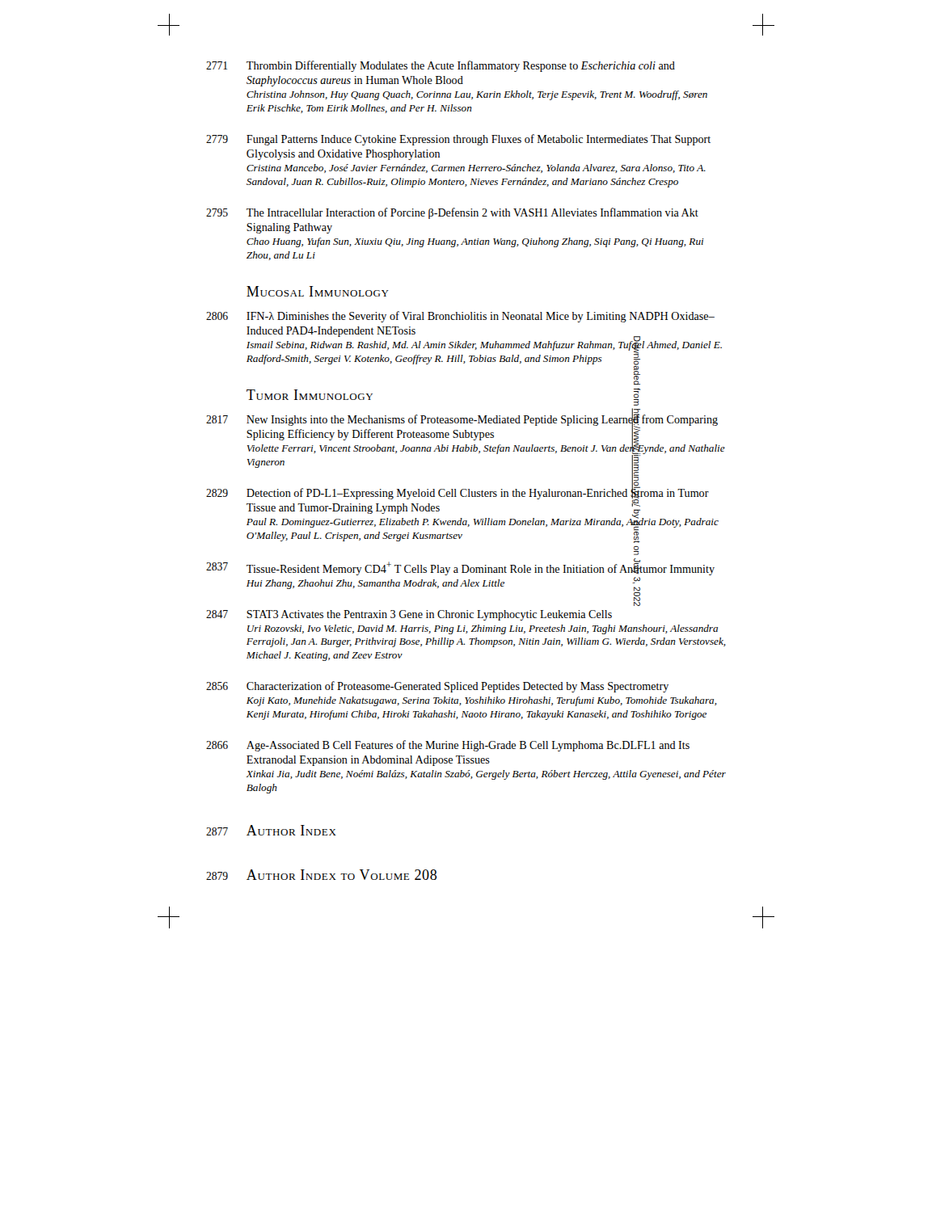Downloaded from http://www.jimmunol.org/ by guest on July 3, 2022
2771
Thrombin Differentially Modulates the Acute Inflammatory Response to Escherichia coli and Staphylococcus aureus in Human Whole Blood
Christina Johnson, Huy Quang Quach, Corinna Lau, Karin Ekholt, Terje Espevik, Trent M. Woodruff, Søren Erik Pischke, Tom Eirik Mollnes, and Per H. Nilsson
2779
Fungal Patterns Induce Cytokine Expression through Fluxes of Metabolic Intermediates That Support Glycolysis and Oxidative Phosphorylation
Cristina Mancebo, José Javier Fernández, Carmen Herrero-Sánchez, Yolanda Alvarez, Sara Alonso, Tito A. Sandoval, Juan R. Cubillos-Ruiz, Olimpio Montero, Nieves Fernández, and Mariano Sánchez Crespo
2795
The Intracellular Interaction of Porcine β-Defensin 2 with VASH1 Alleviates Inflammation via Akt Signaling Pathway
Chao Huang, Yufan Sun, Xiuxiu Qiu, Jing Huang, Antian Wang, Qiuhong Zhang, Siqi Pang, Qi Huang, Rui Zhou, and Lu Li
Mucosal Immunology
2806
IFN-λ Diminishes the Severity of Viral Bronchiolitis in Neonatal Mice by Limiting NADPH Oxidase–Induced PAD4-Independent NETosis
Ismail Sebina, Ridwan B. Rashid, Md. Al Amin Sikder, Muhammed Mahfuzur Rahman, Tufael Ahmed, Daniel E. Radford-Smith, Sergei V. Kotenko, Geoffrey R. Hill, Tobias Bald, and Simon Phipps
Tumor Immunology
2817
New Insights into the Mechanisms of Proteasome-Mediated Peptide Splicing Learned from Comparing Splicing Efficiency by Different Proteasome Subtypes
Violette Ferrari, Vincent Stroobant, Joanna Abi Habib, Stefan Naulaerts, Benoit J. Van den Eynde, and Nathalie Vigneron
2829
Detection of PD-L1–Expressing Myeloid Cell Clusters in the Hyaluronan-Enriched Stroma in Tumor Tissue and Tumor-Draining Lymph Nodes
Paul R. Dominguez-Gutierrez, Elizabeth P. Kwenda, William Donelan, Mariza Miranda, Andria Doty, Padraic O'Malley, Paul L. Crispen, and Sergei Kusmartsev
2837
Tissue-Resident Memory CD4+ T Cells Play a Dominant Role in the Initiation of Antitumor Immunity
Hui Zhang, Zhaohui Zhu, Samantha Modrak, and Alex Little
2847
STAT3 Activates the Pentraxin 3 Gene in Chronic Lymphocytic Leukemia Cells
Uri Rozovski, Ivo Veletic, David M. Harris, Ping Li, Zhiming Liu, Preetesh Jain, Taghi Manshouri, Alessandra Ferrajoli, Jan A. Burger, Prithviraj Bose, Phillip A. Thompson, Nitin Jain, William G. Wierda, Srdan Verstovsek, Michael J. Keating, and Zeev Estrov
2856
Characterization of Proteasome-Generated Spliced Peptides Detected by Mass Spectrometry
Koji Kato, Munehide Nakatsugawa, Serina Tokita, Yoshihiko Hirohashi, Terufumi Kubo, Tomohide Tsukahara, Kenji Murata, Hirofumi Chiba, Hiroki Takahashi, Naoto Hirano, Takayuki Kanaseki, and Toshihiko Torigoe
2866
Age-Associated B Cell Features of the Murine High-Grade B Cell Lymphoma Bc.DLFL1 and Its Extranodal Expansion in Abdominal Adipose Tissues
Xinkai Jia, Judit Bene, Noémi Balázs, Katalin Szabó, Gergely Berta, Róbert Herczeg, Attila Gyenesei, and Péter Balogh
2877
Author Index
2879
Author Index to Volume 208